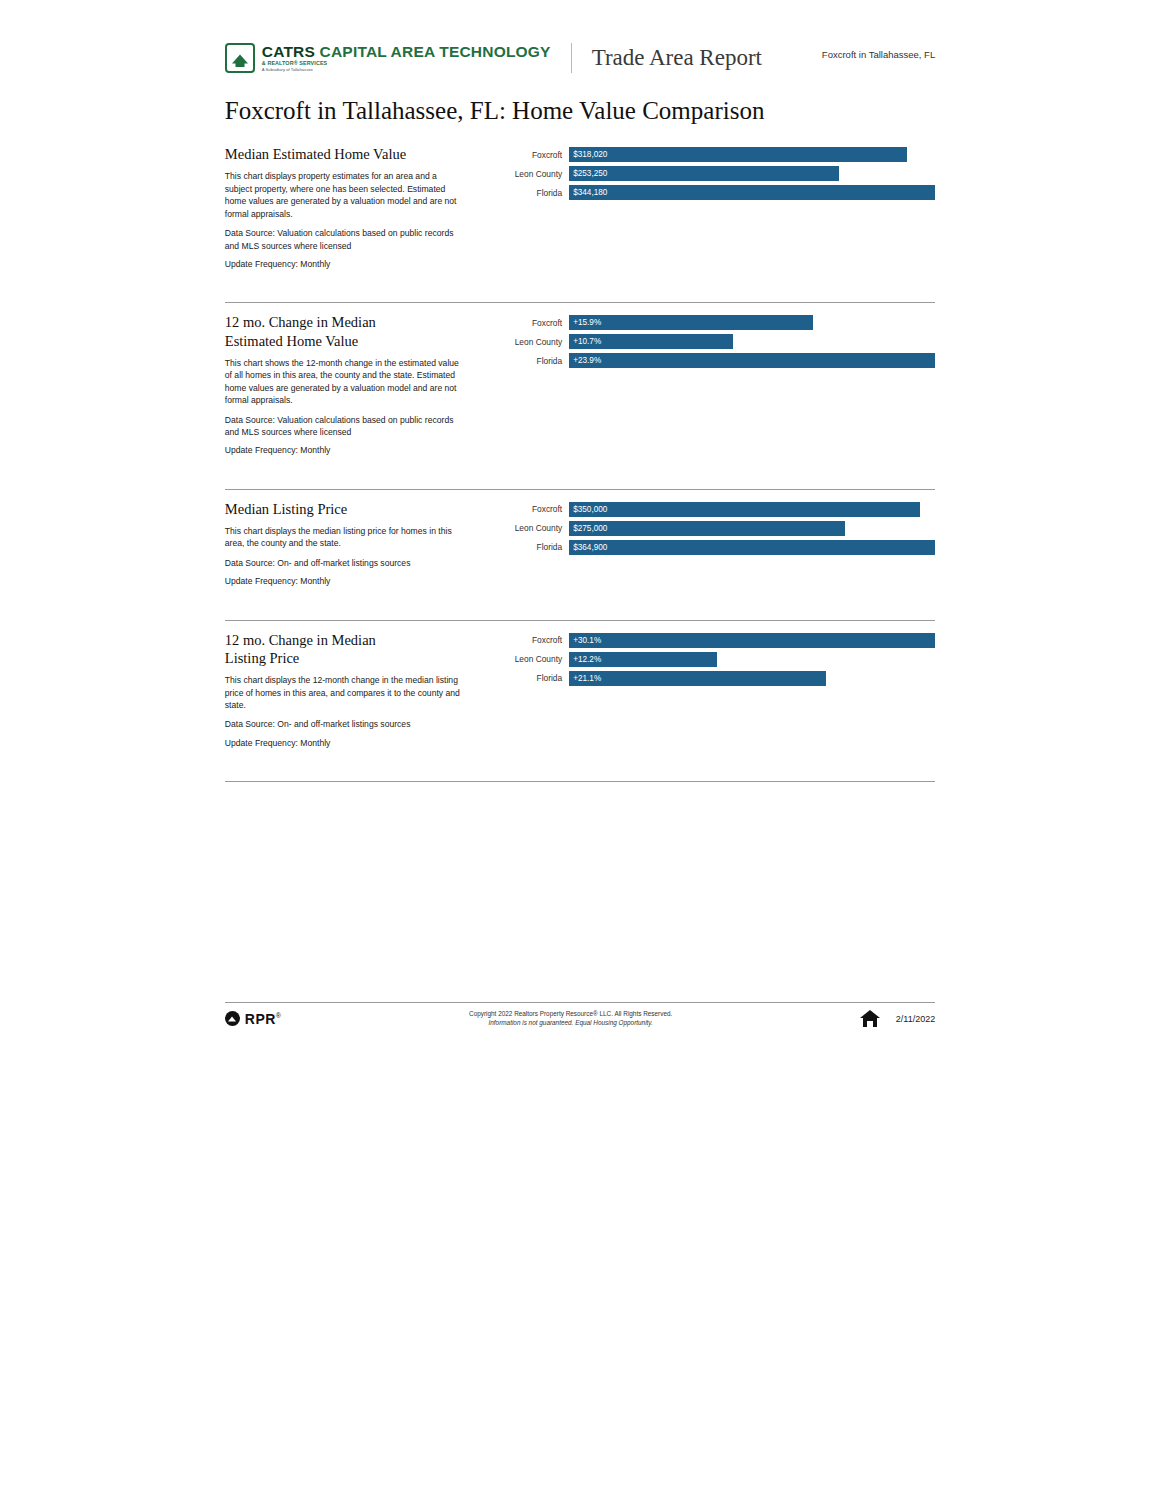CATRS CAPITAL AREA TECHNOLOGY
& REALTOR® SERVICES
A Subsidiary of Tallahassee
Trade Area Report
Foxcroft in Tallahassee, FL
Foxcroft in Tallahassee, FL: Home Value Comparison
Median Estimated Home Value
This chart displays property estimates for an area and a subject property, where one has been selected. Estimated home values are generated by a valuation model and are not formal appraisals.
Data Source: Valuation calculations based on public records and MLS sources where licensed
Update Frequency: Monthly
Foxcroft
$318,020
Leon County
$253,250
Florida
$344,180
12 mo. Change in Median
Estimated Home Value
This chart shows the 12-month change in the estimated value of all homes in this area, the county and the state. Estimated home values are generated by a valuation model and are not formal appraisals.
Data Source: Valuation calculations based on public records and MLS sources where licensed
Update Frequency: Monthly
Foxcroft
+15.9%
Leon County
+10.7%
Florida
+23.9%
Median Listing Price
This chart displays the median listing price for homes in this area, the county and the state.
Data Source: On- and off-market listings sources
Update Frequency: Monthly
Foxcroft
$350,000
Leon County
$275,000
Florida
$364,900
12 mo. Change in Median
Listing Price
This chart displays the 12-month change in the median listing price of homes in this area, and compares it to the county and state.
Data Source: On- and off-market listings sources
Update Frequency: Monthly
Foxcroft
+30.1%
Leon County
+12.2%
Florida
+21.1%
RPR®
Copyright 2022 Realtors Property Resource® LLC. All Rights Reserved.
Information is not guaranteed. Equal Housing Opportunity.
2/11/2022